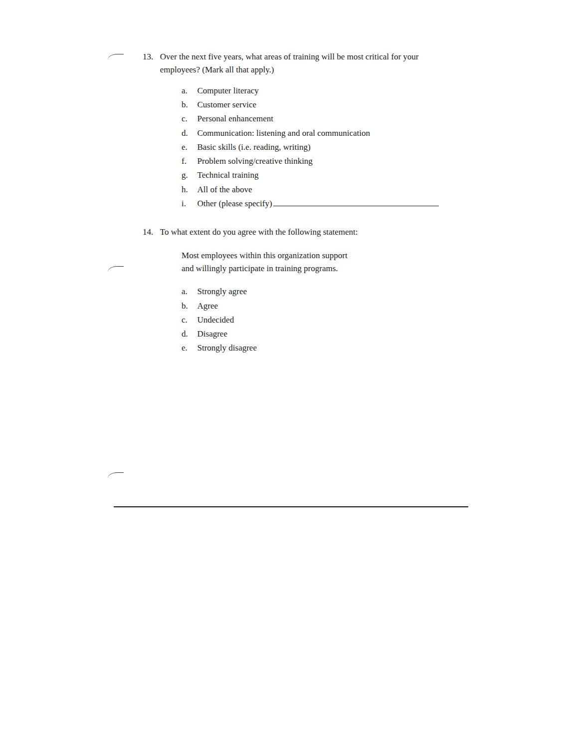13.
Over the next five years, what areas of training will be most critical for your employees? (Mark all that apply.)
Computer literacy
Customer service
Personal enhancement
Communication: listening and oral communication
Basic skills (i.e. reading, writing)
Problem solving/creative thinking
Technical training
All of the above
Other (please specify)
14.
To what extent do you agree with the following statement:
Most employees within this organization support
and willingly participate in training programs.
Strongly agree
Agree
Undecided
Disagree
Strongly disagree